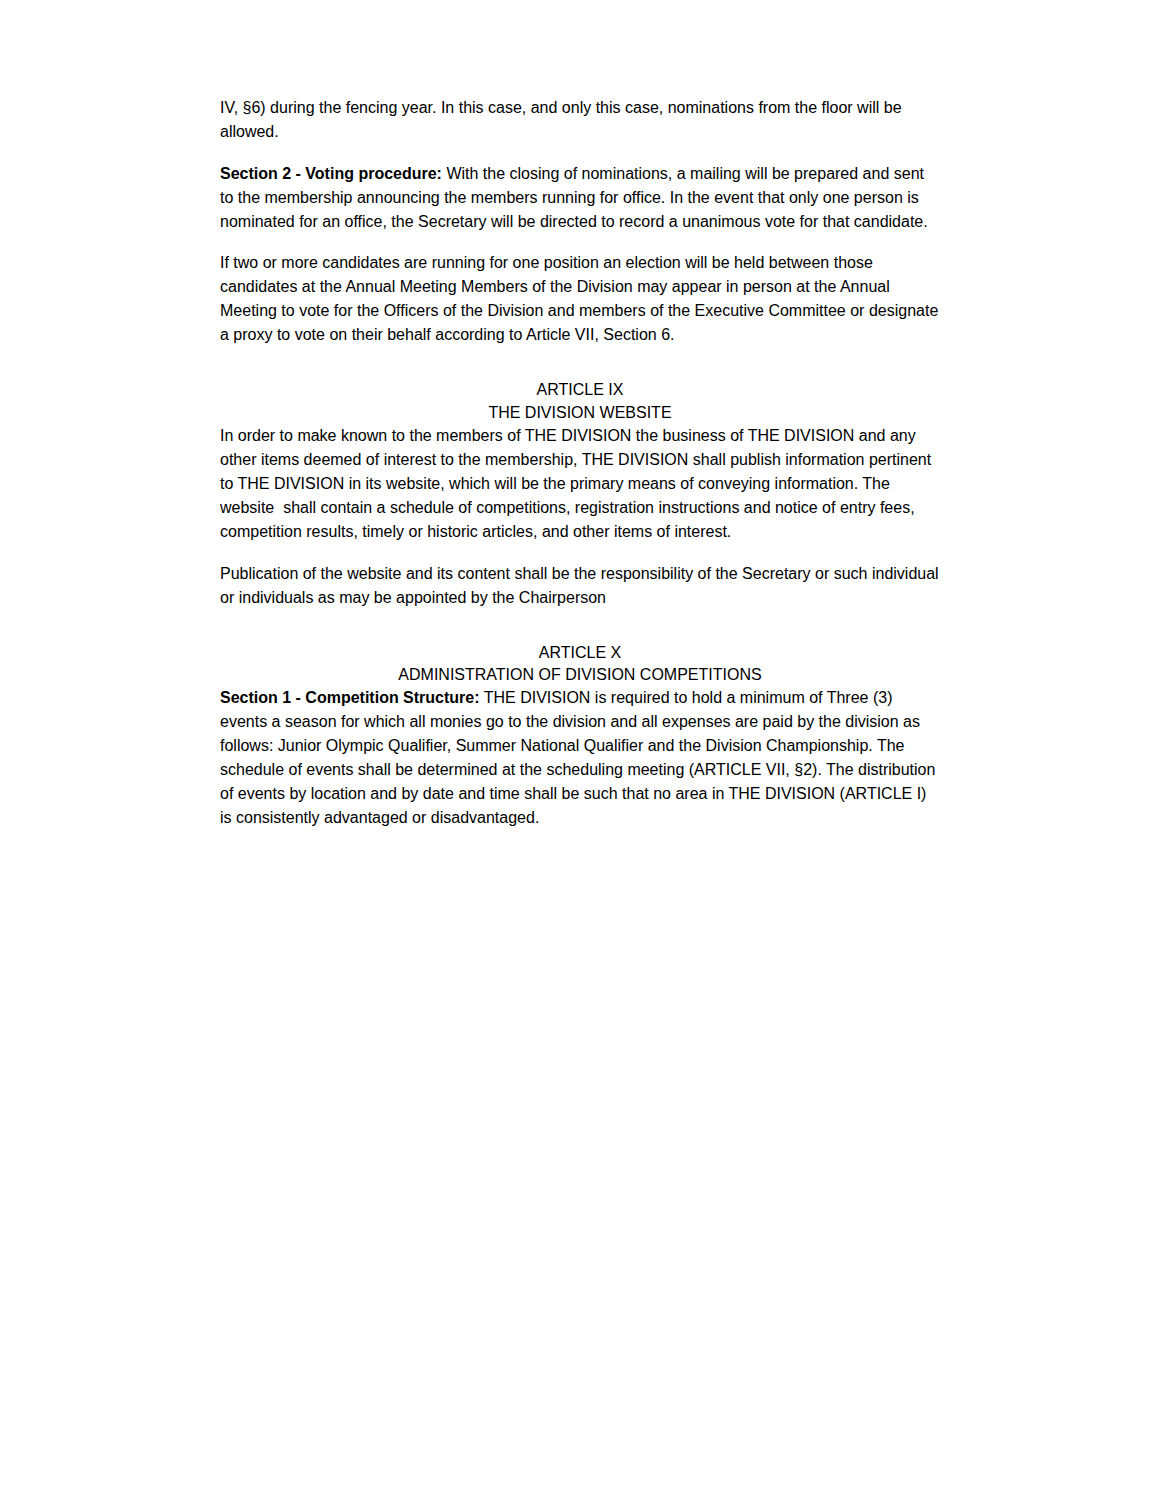IV, §6) during the fencing year. In this case, and only this case, nominations from the floor will be allowed.
Section 2 - Voting procedure: With the closing of nominations, a mailing will be prepared and sent to the membership announcing the members running for office. In the event that only one person is nominated for an office, the Secretary will be directed to record a unanimous vote for that candidate.
If two or more candidates are running for one position an election will be held between those candidates at the Annual Meeting Members of the Division may appear in person at the Annual Meeting to vote for the Officers of the Division and members of the Executive Committee or designate a proxy to vote on their behalf according to Article VII, Section 6.
ARTICLE IXTHE DIVISION WEBSITE
In order to make known to the members of THE DIVISION the business of THE DIVISION and any other items deemed of interest to the membership, THE DIVISION shall publish information pertinent to THE DIVISION in its website, which will be the primary means of conveying information. The website shall contain a schedule of competitions, registration instructions and notice of entry fees, competition results, timely or historic articles, and other items of interest.
Publication of the website and its content shall be the responsibility of the Secretary or such individual or individuals as may be appointed by the Chairperson
ARTICLE XADMINISTRATION OF DIVISION COMPETITIONS
Section 1 - Competition Structure: THE DIVISION is required to hold a minimum of Three (3) events a season for which all monies go to the division and all expenses are paid by the division as follows: Junior Olympic Qualifier, Summer National Qualifier and the Division Championship. The schedule of events shall be determined at the scheduling meeting (ARTICLE VII, §2). The distribution of events by location and by date and time shall be such that no area in THE DIVISION (ARTICLE I) is consistently advantaged or disadvantaged.